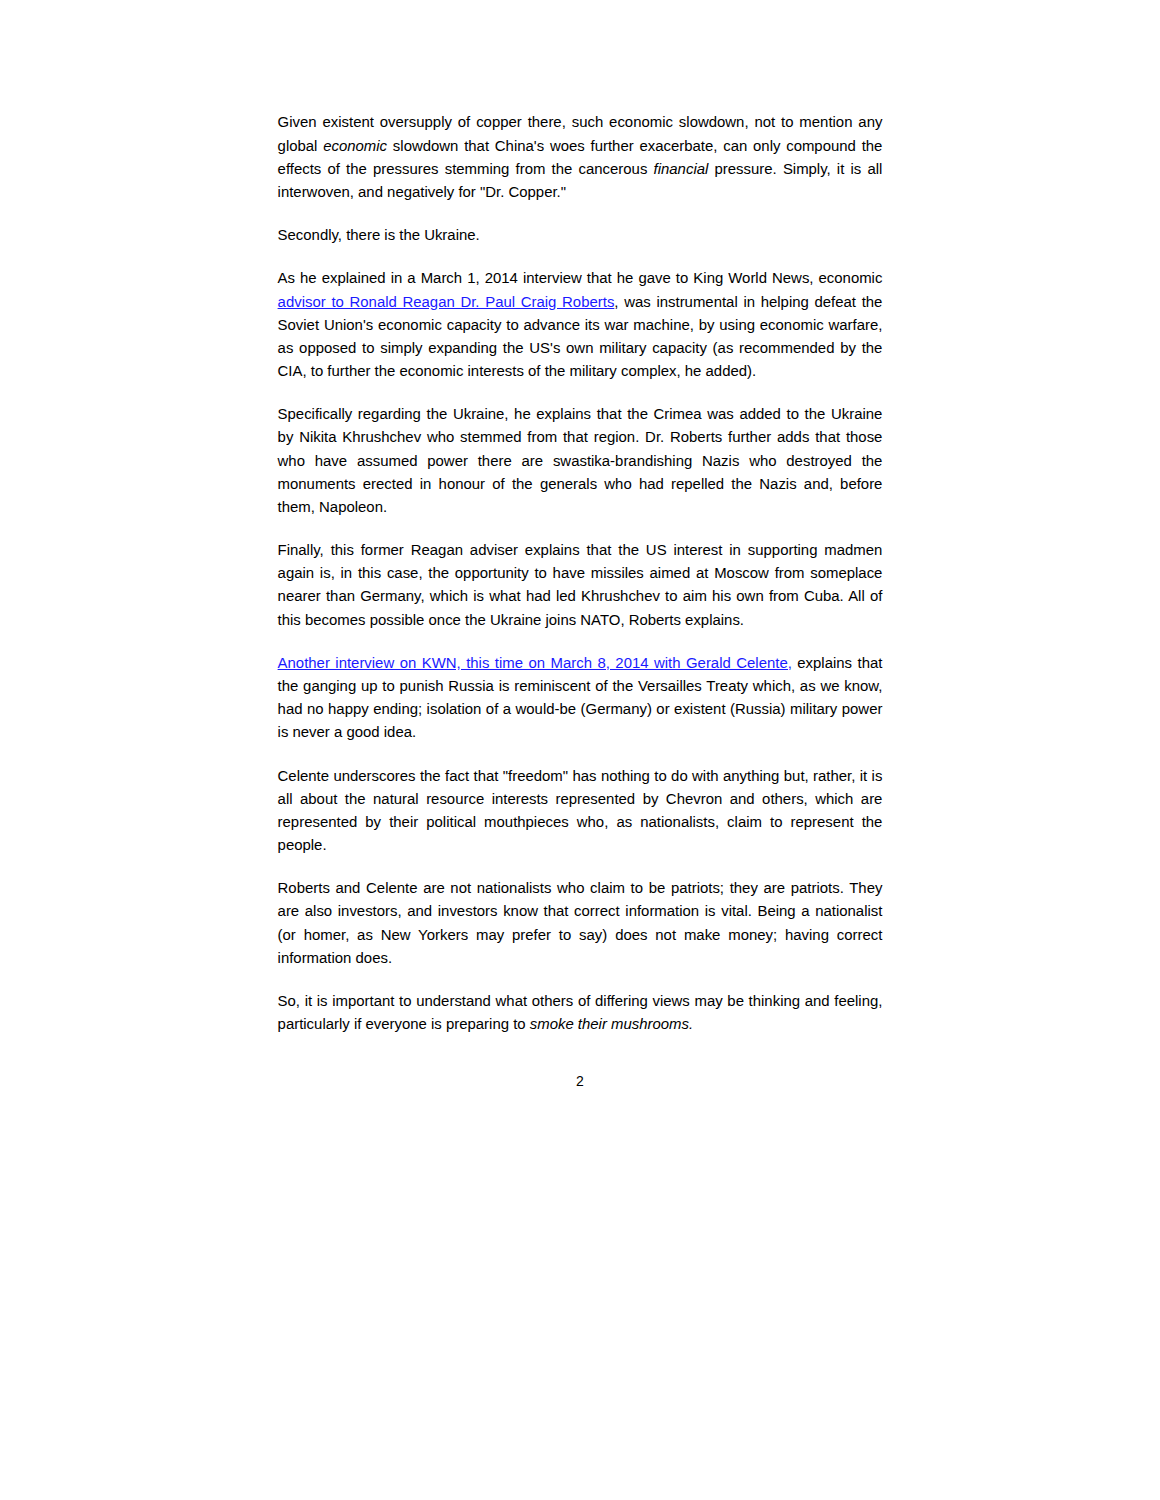Given existent oversupply of copper there, such economic slowdown, not to mention any global economic slowdown that China's woes further exacerbate, can only compound the effects of the pressures stemming from the cancerous financial pressure. Simply, it is all interwoven, and negatively for "Dr. Copper."
Secondly, there is the Ukraine.
As he explained in a March 1, 2014 interview that he gave to King World News, economic advisor to Ronald Reagan Dr. Paul Craig Roberts, was instrumental in helping defeat the Soviet Union's economic capacity to advance its war machine, by using economic warfare, as opposed to simply expanding the US's own military capacity (as recommended by the CIA, to further the economic interests of the military complex, he added).
Specifically regarding the Ukraine, he explains that the Crimea was added to the Ukraine by Nikita Khrushchev who stemmed from that region. Dr. Roberts further adds that those who have assumed power there are swastika-brandishing Nazis who destroyed the monuments erected in honour of the generals who had repelled the Nazis and, before them, Napoleon.
Finally, this former Reagan adviser explains that the US interest in supporting madmen again is, in this case, the opportunity to have missiles aimed at Moscow from someplace nearer than Germany, which is what had led Khrushchev to aim his own from Cuba. All of this becomes possible once the Ukraine joins NATO, Roberts explains.
Another interview on KWN, this time on March 8, 2014 with Gerald Celente, explains that the ganging up to punish Russia is reminiscent of the Versailles Treaty which, as we know, had no happy ending; isolation of a would-be (Germany) or existent (Russia) military power is never a good idea.
Celente underscores the fact that "freedom" has nothing to do with anything but, rather, it is all about the natural resource interests represented by Chevron and others, which are represented by their political mouthpieces who, as nationalists, claim to represent the people.
Roberts and Celente are not nationalists who claim to be patriots; they are patriots. They are also investors, and investors know that correct information is vital. Being a nationalist (or homer, as New Yorkers may prefer to say) does not make money; having correct information does.
So, it is important to understand what others of differing views may be thinking and feeling, particularly if everyone is preparing to smoke their mushrooms.
2